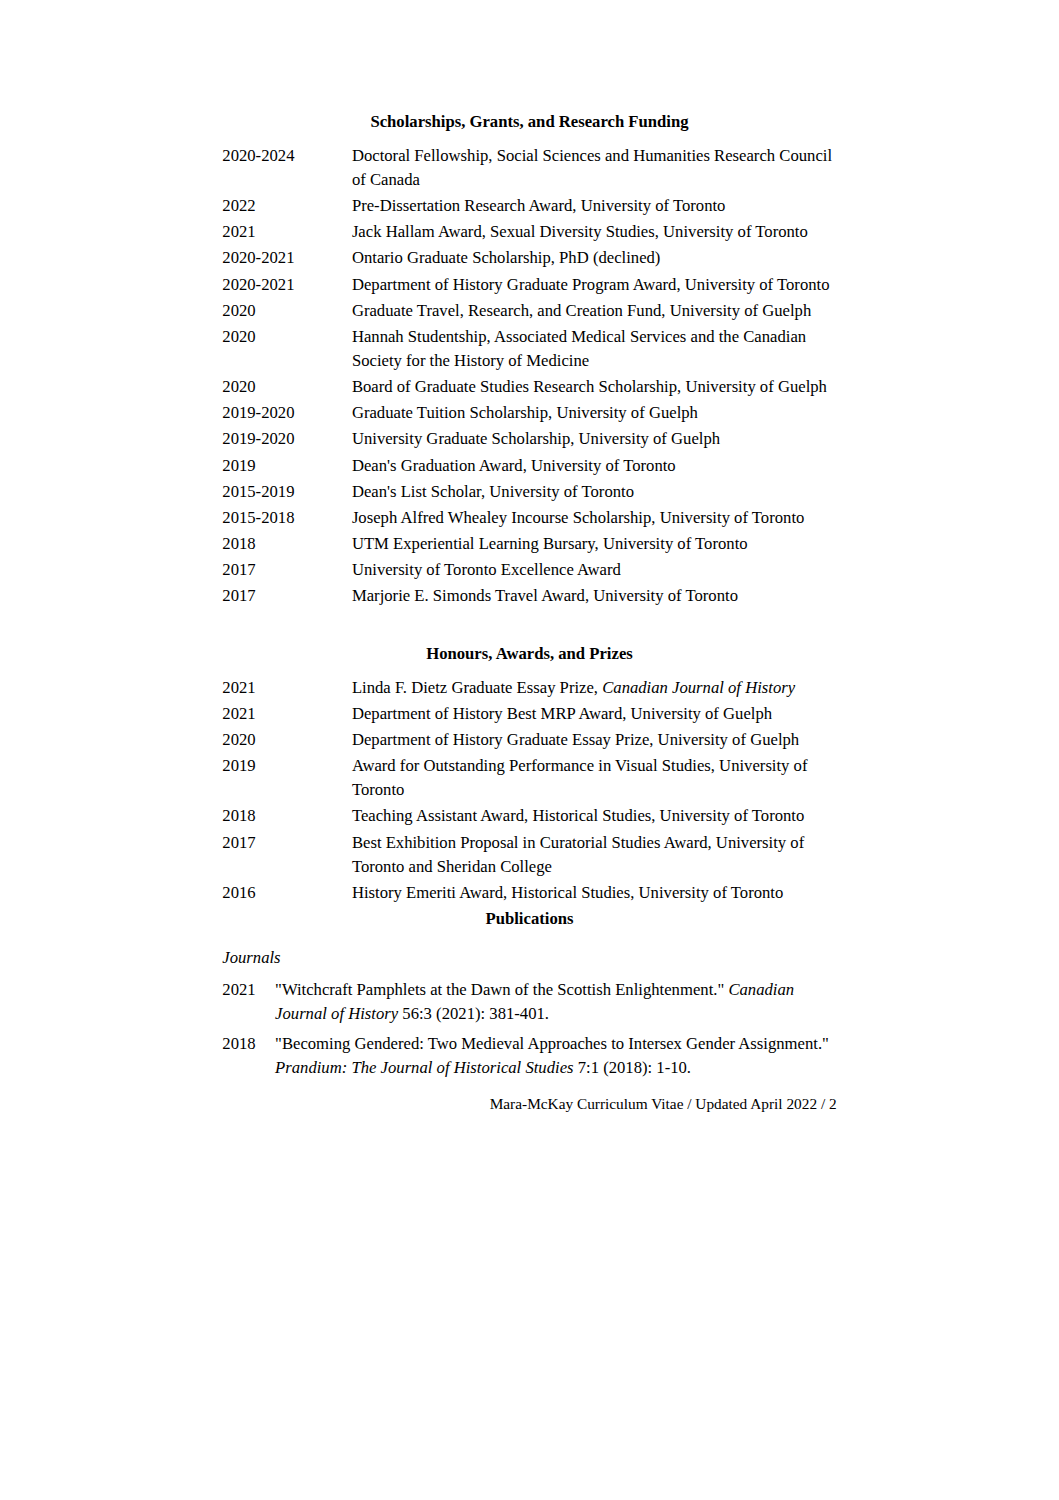Scholarships, Grants, and Research Funding
| 2020-2024 | Doctoral Fellowship, Social Sciences and Humanities Research Council of Canada |
| 2022 | Pre-Dissertation Research Award, University of Toronto |
| 2021 | Jack Hallam Award, Sexual Diversity Studies, University of Toronto |
| 2020-2021 | Ontario Graduate Scholarship, PhD (declined) |
| 2020-2021 | Department of History Graduate Program Award, University of Toronto |
| 2020 | Graduate Travel, Research, and Creation Fund, University of Guelph |
| 2020 | Hannah Studentship, Associated Medical Services and the Canadian Society for the History of Medicine |
| 2020 | Board of Graduate Studies Research Scholarship, University of Guelph |
| 2019-2020 | Graduate Tuition Scholarship, University of Guelph |
| 2019-2020 | University Graduate Scholarship, University of Guelph |
| 2019 | Dean's Graduation Award, University of Toronto |
| 2015-2019 | Dean's List Scholar, University of Toronto |
| 2015-2018 | Joseph Alfred Whealey Incourse Scholarship, University of Toronto |
| 2018 | UTM Experiential Learning Bursary, University of Toronto |
| 2017 | University of Toronto Excellence Award |
| 2017 | Marjorie E. Simonds Travel Award, University of Toronto |
Honours, Awards, and Prizes
| 2021 | Linda F. Dietz Graduate Essay Prize, Canadian Journal of History |
| 2021 | Department of History Best MRP Award, University of Guelph |
| 2020 | Department of History Graduate Essay Prize, University of Guelph |
| 2019 | Award for Outstanding Performance in Visual Studies, University of Toronto |
| 2018 | Teaching Assistant Award, Historical Studies, University of Toronto |
| 2017 | Best Exhibition Proposal in Curatorial Studies Award, University of Toronto and Sheridan College |
| 2016 | History Emeriti Award, Historical Studies, University of Toronto |
Publications
Journals
| 2021 | "Witchcraft Pamphlets at the Dawn of the Scottish Enlightenment." Canadian Journal of History 56:3 (2021): 381-401. |
| 2018 | "Becoming Gendered: Two Medieval Approaches to Intersex Gender Assignment." Prandium: The Journal of Historical Studies 7:1 (2018): 1-10. |
Mara-McKay Curriculum Vitae / Updated April 2022 / 2